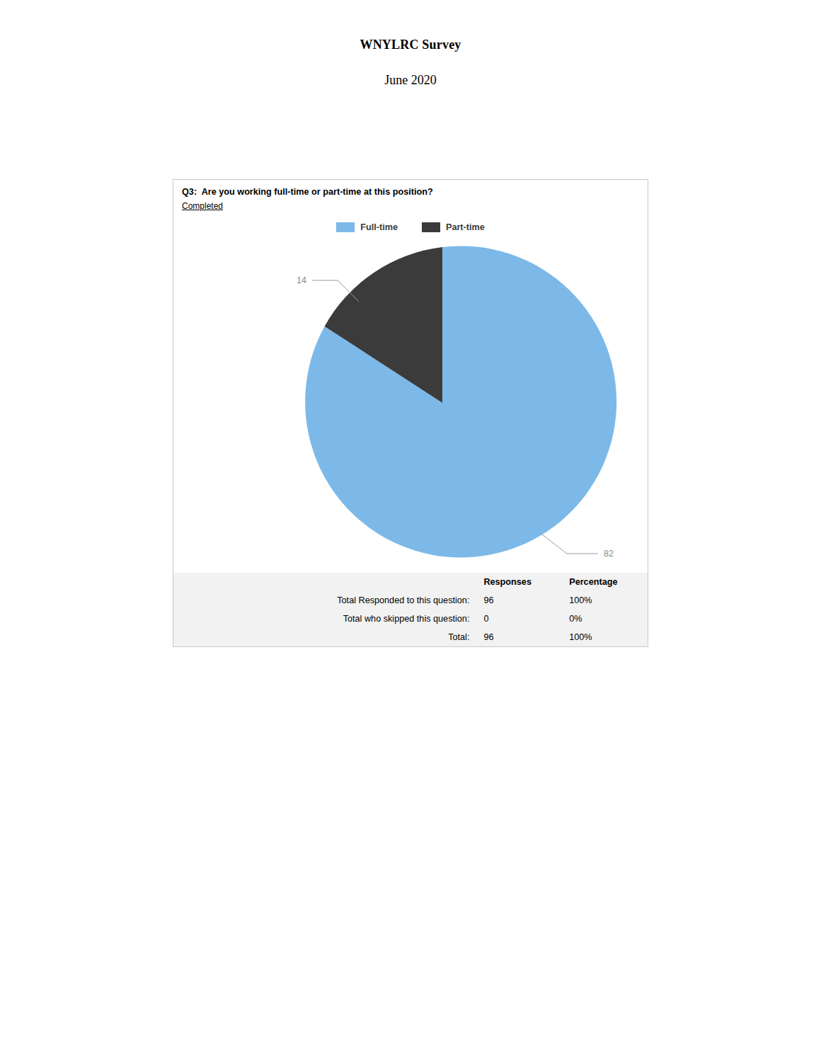WNYLRC Survey
June 2020
Q3: Are you working full-time or part-time at this position?
Completed
Full-time
Part-time
14 82
| | Responses | Percentage |
| --- | --- | --- |
| Total Responded to this question: | 96 | 100% |
| Total who skipped this question: | 0 | 0% |
| Total: | 96 | 100% |